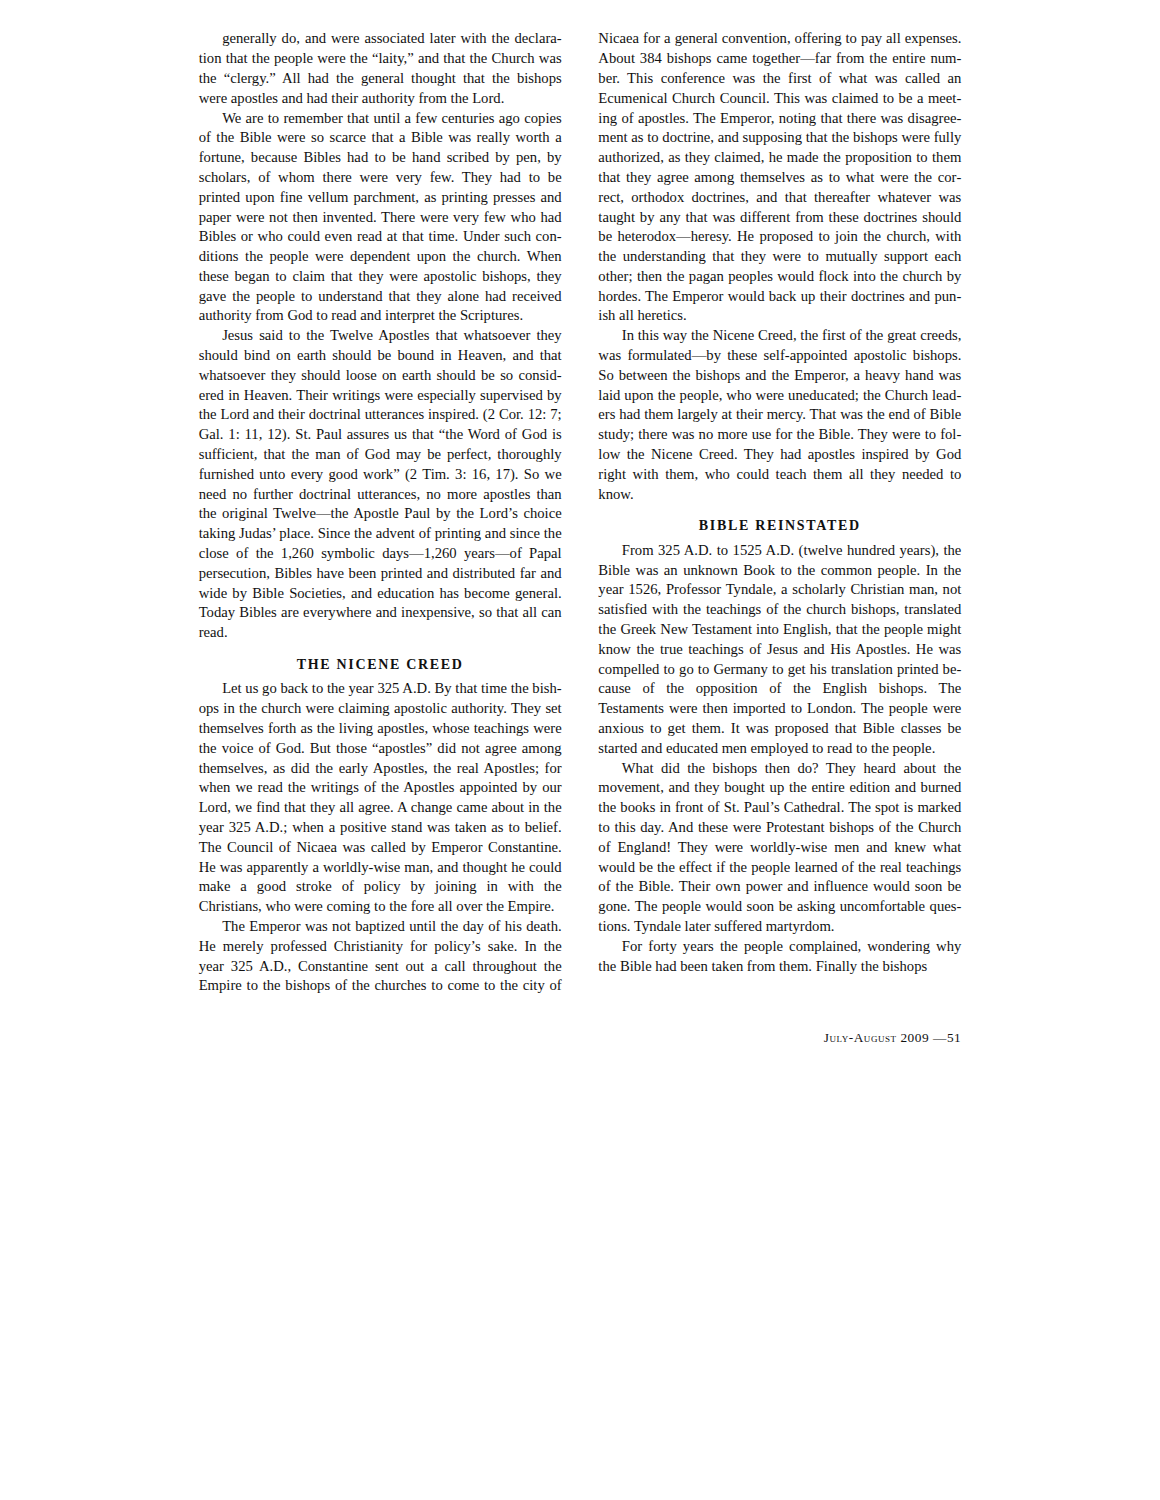generally do, and were associated later with the declaration that the people were the “laity,” and that the Church was the “clergy.” All had the general thought that the bishops were apostles and had their authority from the Lord.
We are to remember that until a few centuries ago copies of the Bible were so scarce that a Bible was really worth a fortune, because Bibles had to be hand scribed by pen, by scholars, of whom there were very few. They had to be printed upon fine vellum parchment, as printing presses and paper were not then invented. There were very few who had Bibles or who could even read at that time. Under such conditions the people were dependent upon the church. When these began to claim that they were apostolic bishops, they gave the people to understand that they alone had received authority from God to read and interpret the Scriptures.
Jesus said to the Twelve Apostles that whatsoever they should bind on earth should be bound in Heaven, and that whatsoever they should loose on earth should be so considered in Heaven. Their writings were especially supervised by the Lord and their doctrinal utterances inspired. (2 Cor. 12: 7; Gal. 1: 11, 12). St. Paul assures us that “the Word of God is sufficient, that the man of God may be perfect, thoroughly furnished unto every good work” (2 Tim. 3: 16, 17). So we need no further doctrinal utterances, no more apostles than the original Twelve—the Apostle Paul by the Lord’s choice taking Judas’ place. Since the advent of printing and since the close of the 1,260 symbolic days—1,260 years—of Papal persecution, Bibles have been printed and distributed far and wide by Bible Societies, and education has become general. Today Bibles are everywhere and inexpensive, so that all can read.
The Nicene Creed
Let us go back to the year 325 A.D. By that time the bishops in the church were claiming apostolic authority. They set themselves forth as the living apostles, whose teachings were the voice of God. But those “apostles” did not agree among themselves, as did the early Apostles, the real Apostles; for when we read the writings of the Apostles appointed by our Lord, we find that they all agree. A change came about in the year 325 A.D.; when a positive stand was taken as to belief. The Council of Nicaea was called by Emperor Constantine. He was apparently a worldly-wise man, and thought he could make a good stroke of policy by joining in with the Christians, who were coming to the fore all over the Empire.
The Emperor was not baptized until the day of his death. He merely professed Christianity for policy’s sake. In the year 325 A.D., Constantine sent out a call throughout the Empire to the bishops of the churches to come to the city of Nicaea for a general convention, offering to pay all expenses. About 384 bishops came together—far from the entire number. This conference was the first of what was called an Ecumenical Church Council. This was claimed to be a meeting of apostles. The Emperor, noting that there was disagreement as to doctrine, and supposing that the bishops were fully authorized, as they claimed, he made the proposition to them that they agree among themselves as to what were the correct, orthodox doctrines, and that thereafter whatever was taught by any that was different from these doctrines should be heterodox—heresy. He proposed to join the church, with the understanding that they were to mutually support each other; then the pagan peoples would flock into the church by hordes. The Emperor would back up their doctrines and punish all heretics.
In this way the Nicene Creed, the first of the great creeds, was formulated—by these self-appointed apostolic bishops. So between the bishops and the Emperor, a heavy hand was laid upon the people, who were uneducated; the Church leaders had them largely at their mercy. That was the end of Bible study; there was no more use for the Bible. They were to follow the Nicene Creed. They had apostles inspired by God right with them, who could teach them all they needed to know.
Bible Reinstated
From 325 A.D. to 1525 A.D. (twelve hundred years), the Bible was an unknown Book to the common people. In the year 1526, Professor Tyndale, a scholarly Christian man, not satisfied with the teachings of the church bishops, translated the Greek New Testament into English, that the people might know the true teachings of Jesus and His Apostles. He was compelled to go to Germany to get his translation printed because of the opposition of the English bishops. The Testaments were then imported to London. The people were anxious to get them. It was proposed that Bible classes be started and educated men employed to read to the people.
What did the bishops then do? They heard about the movement, and they bought up the entire edition and burned the books in front of St. Paul’s Cathedral. The spot is marked to this day. And these were Protestant bishops of the Church of England! They were worldly-wise men and knew what would be the effect if the people learned of the real teachings of the Bible. Their own power and influence would soon be gone. The people would soon be asking uncomfortable questions. Tyndale later suffered martyrdom.
For forty years the people complained, wondering why the Bible had been taken from them. Finally the bishops
July-August 2009 —51